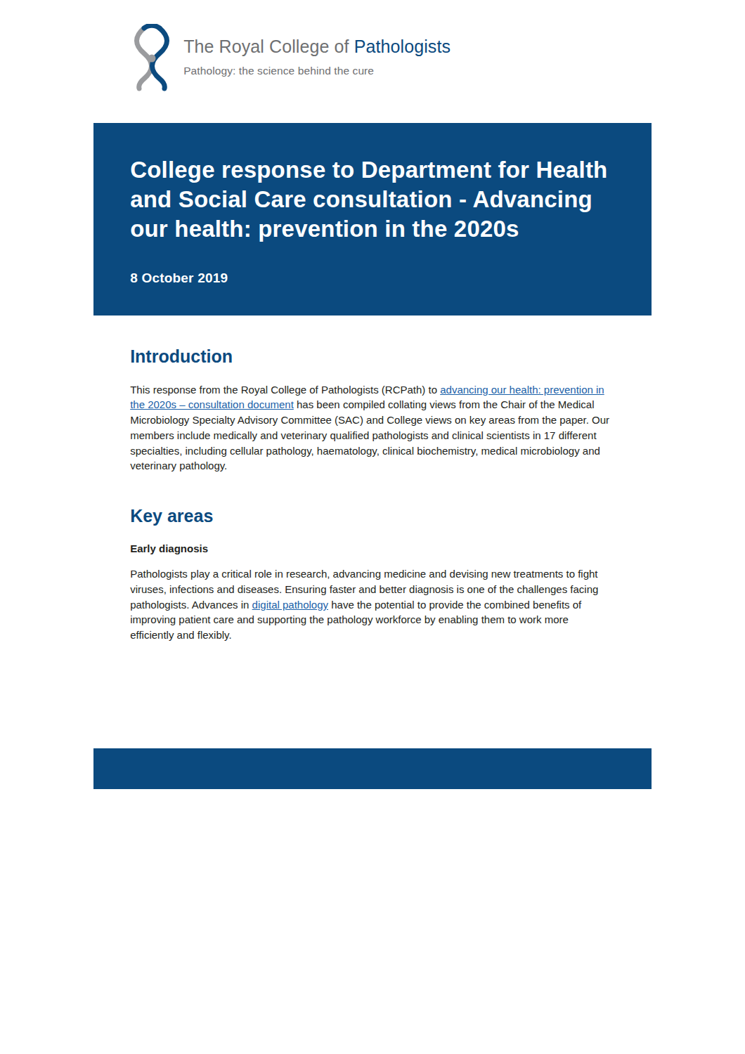The Royal College of Pathologists
Pathology: the science behind the cure
College response to Department for Health and Social Care consultation - Advancing our health: prevention in the 2020s
8 October 2019
Introduction
This response from the Royal College of Pathologists (RCPath) to advancing our health: prevention in the 2020s – consultation document has been compiled collating views from the Chair of the Medical Microbiology Specialty Advisory Committee (SAC) and College views on key areas from the paper. Our members include medically and veterinary qualified pathologists and clinical scientists in 17 different specialties, including cellular pathology, haematology, clinical biochemistry, medical microbiology and veterinary pathology.
Key areas
Early diagnosis
Pathologists play a critical role in research, advancing medicine and devising new treatments to fight viruses, infections and diseases. Ensuring faster and better diagnosis is one of the challenges facing pathologists. Advances in digital pathology have the potential to provide the combined benefits of improving patient care and supporting the pathology workforce by enabling them to work more efficiently and flexibly.